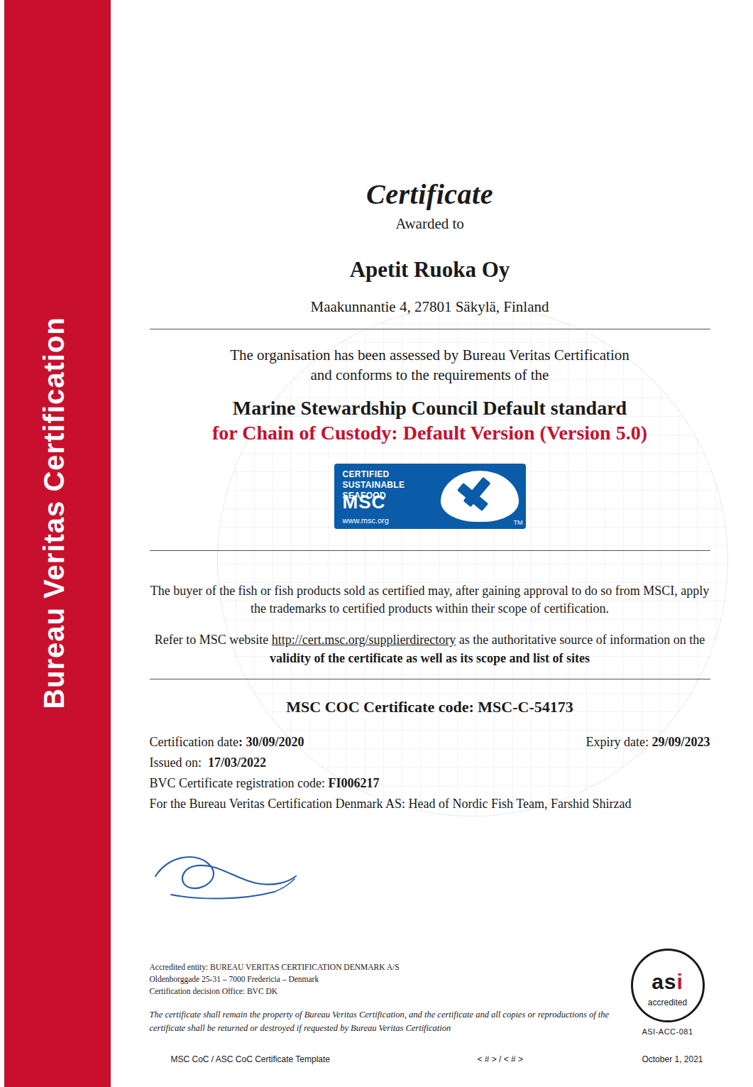V A I S
1828
BUREAU
VERITAS
Bureau Veritas Certification
Certificate
Awarded to
Apetit Ruoka Oy
Maakunnantie 4, 27801 Säkylä, Finland
The organisation has been assessed by Bureau Veritas Certification
and conforms to the requirements of the
Marine Stewardship Council Default standard
for Chain of Custody: Default Version (Version 5.0)
CERTIFIED
SUSTAINABLE
SEAFOOD
MSC
www.msc.org
TM
The buyer of the fish or fish products sold as certified may, after gaining approval to do so from MSCI, apply the trademarks to certified products within their scope of certification.
Refer to MSC website http://cert.msc.org/supplierdirectory as the authoritative source of information on the validity of the certificate as well as its scope and list of sites
MSC COC Certificate code: MSC-C-54173
Certification date: 30/09/2020
Expiry date: 29/09/2023
Issued on: 17/03/2022
BVC Certificate registration code: FI006217
For the Bureau Veritas Certification Denmark AS: Head of Nordic Fish Team, Farshid Shirzad
Accredited entity: BUREAU VERITAS CERTIFICATION DENMARK A/S
Oldenborggade 25-31 – 7000 Fredericia – Denmark
Certification decision Office: BVC DK
The certificate shall remain the property of Bureau Veritas Certification, and the certificate and all copies or reproductions of the certificate shall be returned or destroyed if requested by Bureau Veritas Certification
asi
accredited
ASI-ACC-081
MSC CoC / ASC CoC Certificate Template
< # > / < # >
October 1, 2021